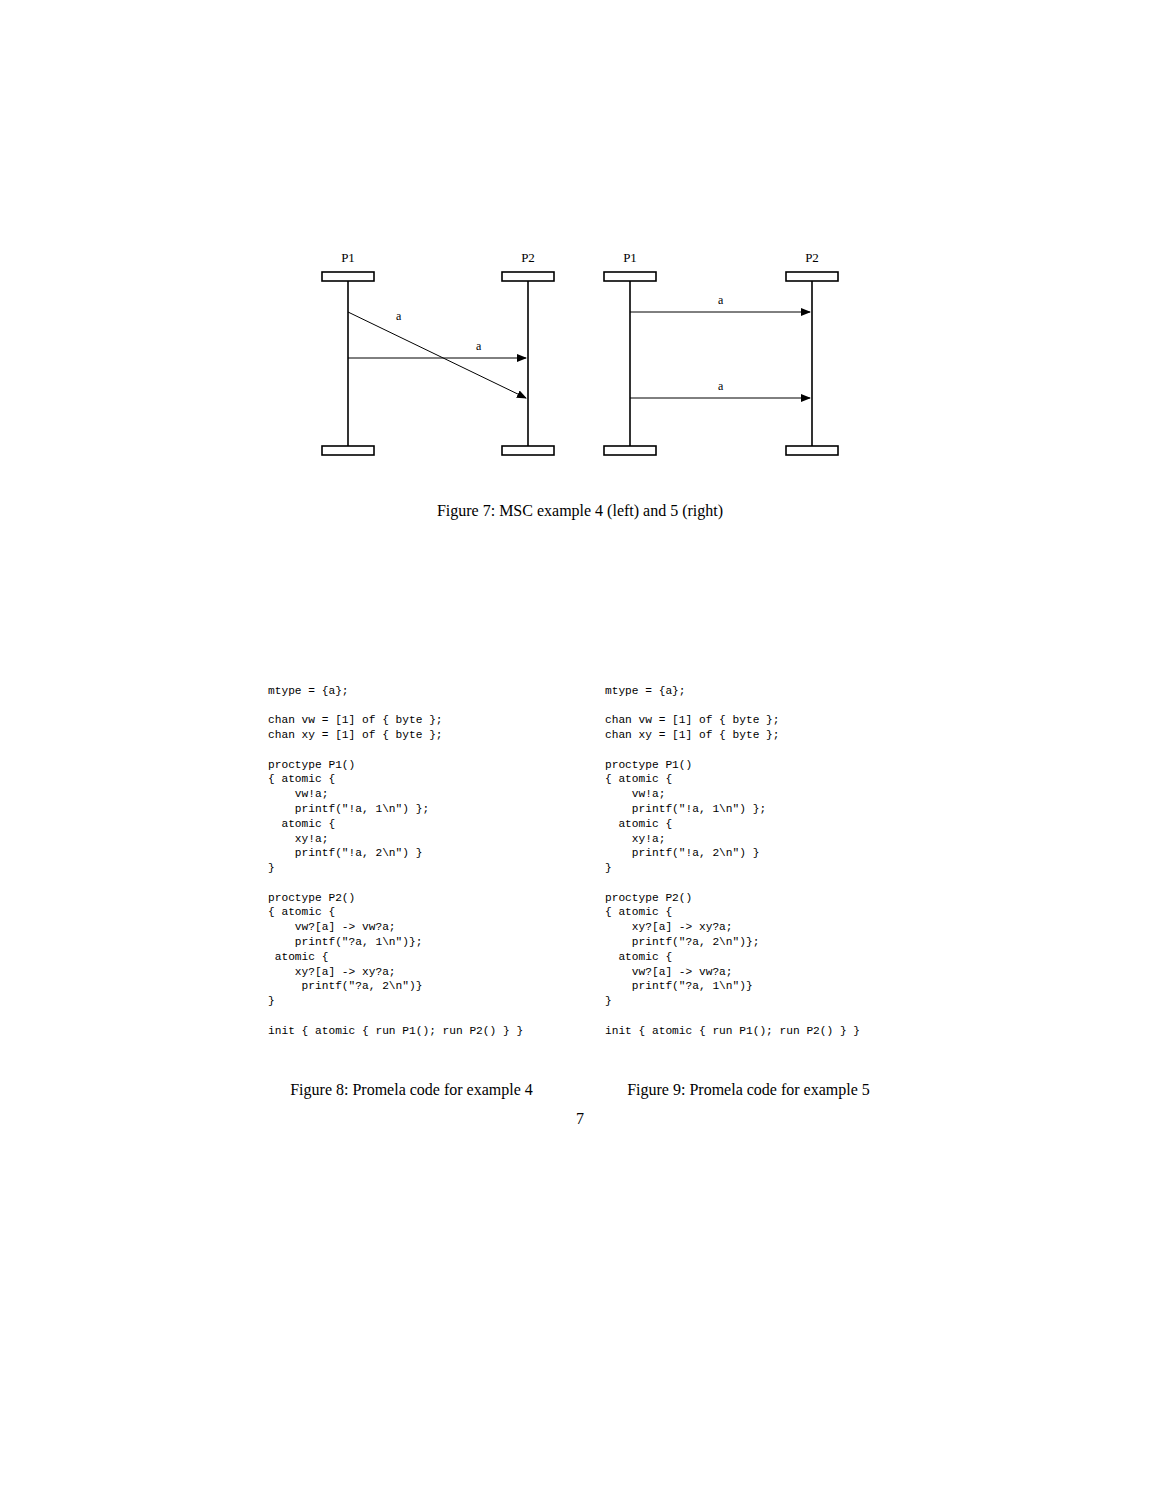P1 P2 a a P1 P2 a a
Figure 7: MSC example 4 (left) and 5 (right)
mtype = {a};

chan vw = [1] of { byte };
chan xy = [1] of { byte };

proctype P1()
{ atomic {
    vw!a;
    printf("!a, 1\n") };
  atomic {
    xy!a;
    printf("!a, 2\n") }
}

proctype P2()
{ atomic {
    vw?[a] -> vw?a;
    printf("?a, 1\n")};
 atomic {
    xy?[a] -> xy?a;
     printf("?a, 2\n")}
}

init { atomic { run P1(); run P2() } }
Figure 8: Promela code for example 4
mtype = {a};

chan vw = [1] of { byte };
chan xy = [1] of { byte };

proctype P1()
{ atomic {
    vw!a;
    printf("!a, 1\n") };
  atomic {
    xy!a;
    printf("!a, 2\n") }
}

proctype P2()
{ atomic {
    xy?[a] -> xy?a;
    printf("?a, 2\n")};
  atomic {
    vw?[a] -> vw?a;
    printf("?a, 1\n")}
}

init { atomic { run P1(); run P2() } }
Figure 9: Promela code for example 5
7